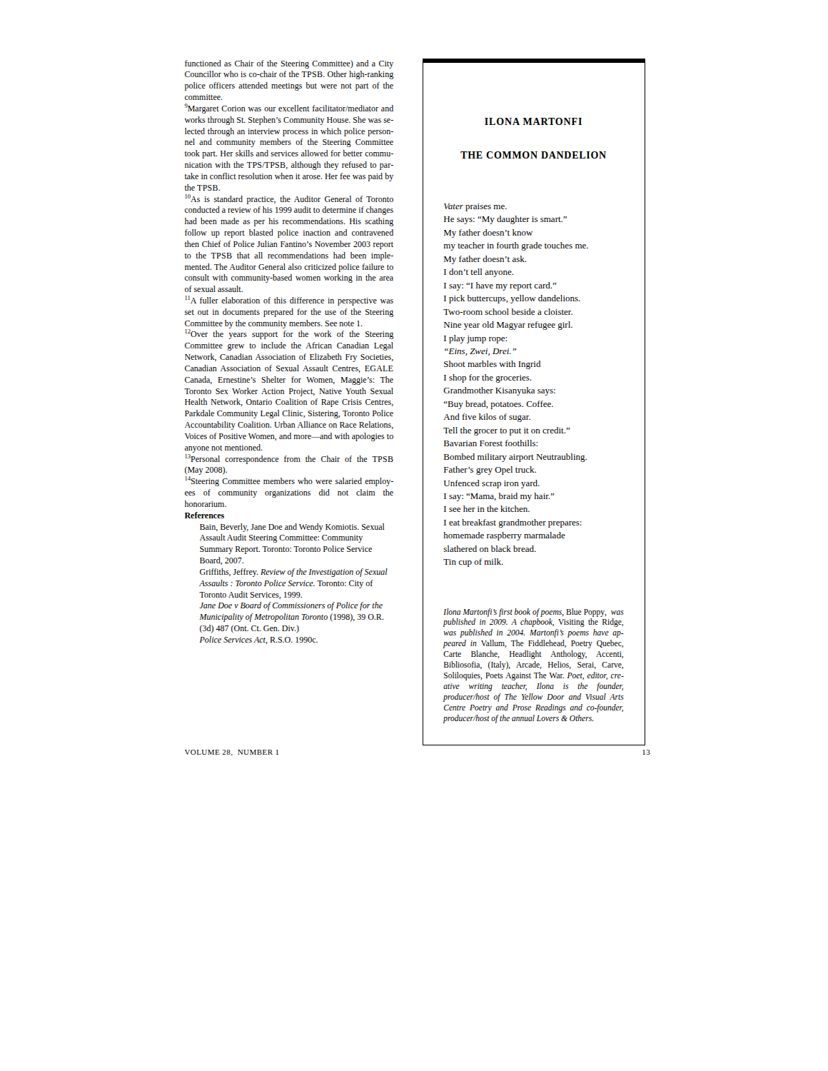functioned as Chair of the Steering Committee) and a City Councillor who is co-chair of the TPSB. Other high-ranking police officers attended meetings but were not part of the committee.
9Margaret Corion was our excellent facilitator/mediator and works through St. Stephen’s Community House. She was selected through an interview process in which police personnel and community members of the Steering Committee took part. Her skills and services allowed for better communication with the TPS/TPSB, although they refused to partake in conflict resolution when it arose. Her fee was paid by the TPSB.
10As is standard practice, the Auditor General of Toronto conducted a review of his 1999 audit to determine if changes had been made as per his recommendations. His scathing follow up report blasted police inaction and contravened then Chief of Police Julian Fantino’s November 2003 report to the TPSB that all recommendations had been implemented. The Auditor General also criticized police failure to consult with community-based women working in the area of sexual assault.
11A fuller elaboration of this difference in perspective was set out in documents prepared for the use of the Steering Committee by the community members. See note 1.
12Over the years support for the work of the Steering Committee grew to include the African Canadian Legal Network, Canadian Association of Elizabeth Fry Societies, Canadian Association of Sexual Assault Centres, EGALE Canada, Ernestine’s Shelter for Women, Maggie’s: The Toronto Sex Worker Action Project, Native Youth Sexual Health Network, Ontario Coalition of Rape Crisis Centres, Parkdale Community Legal Clinic, Sistering, Toronto Police Accountability Coalition. Urban Alliance on Race Relations, Voices of Positive Women, and more—and with apologies to anyone not mentioned.
13Personal correspondence from the Chair of the TPSB (May 2008).
14Steering Committee members who were salaried employees of community organizations did not claim the honorarium.
References
Bain, Beverly, Jane Doe and Wendy Komiotis. Sexual Assault Audit Steering Committee: Community Summary Report. Toronto: Toronto Police Service Board, 2007.
Griffiths, Jeffrey. Review of the Investigation of Sexual Assaults : Toronto Police Service. Toronto: City of Toronto Audit Services, 1999.
Jane Doe v Board of Commissioners of Police for the Municipality of Metropolitan Toronto (1998), 39 O.R. (3d) 487 (Ont. Ct. Gen. Div.)
Police Services Act, R.S.O. 1990c.
ILONA MARTONFI
THE COMMON DANDELION
Vater praises me.
He says: “My daughter is smart.”
My father doesn’t know
my teacher in fourth grade touches me.
My father doesn’t ask.
I don’t tell anyone.
I say: “I have my report card.”
I pick buttercups, yellow dandelions.
Two-room school beside a cloister.
Nine year old Magyar refugee girl.
I play jump rope:
“Eins, Zwei, Drei.”
Shoot marbles with Ingrid
I shop for the groceries.
Grandmother Kisanyuka says:
“Buy bread, potatoes. Coffee.
And five kilos of sugar.
Tell the grocer to put it on credit.”
Bavarian Forest foothills:
Bombed military airport Neutraubling.
Father’s grey Opel truck.
Unfenced scrap iron yard.
I say: “Mama, braid my hair.”
I see her in the kitchen.
I eat breakfast grandmother prepares:
homemade raspberry marmalade
slathered on black bread.
Tin cup of milk.
Ilona Martonfi’s first book of poems, Blue Poppy, was published in 2009. A chapbook, Visiting the Ridge, was published in 2004. Martonfi’s poems have appeared in Vallum, The Fiddlehead, Poetry Quebec, Carte Blanche, Headlight Anthology, Accenti, Bibliosofia, (Italy), Arcade, Helios, Serai, Carve, Soliloquies, Poets Against The War. Poet, editor, creative writing teacher, Ilona is the founder, producer/host of The Yellow Door and Visual Arts Centre Poetry and Prose Readings and co-founder, producer/host of the annual Lovers & Others.
VOLUME 28, NUMBER 1
13